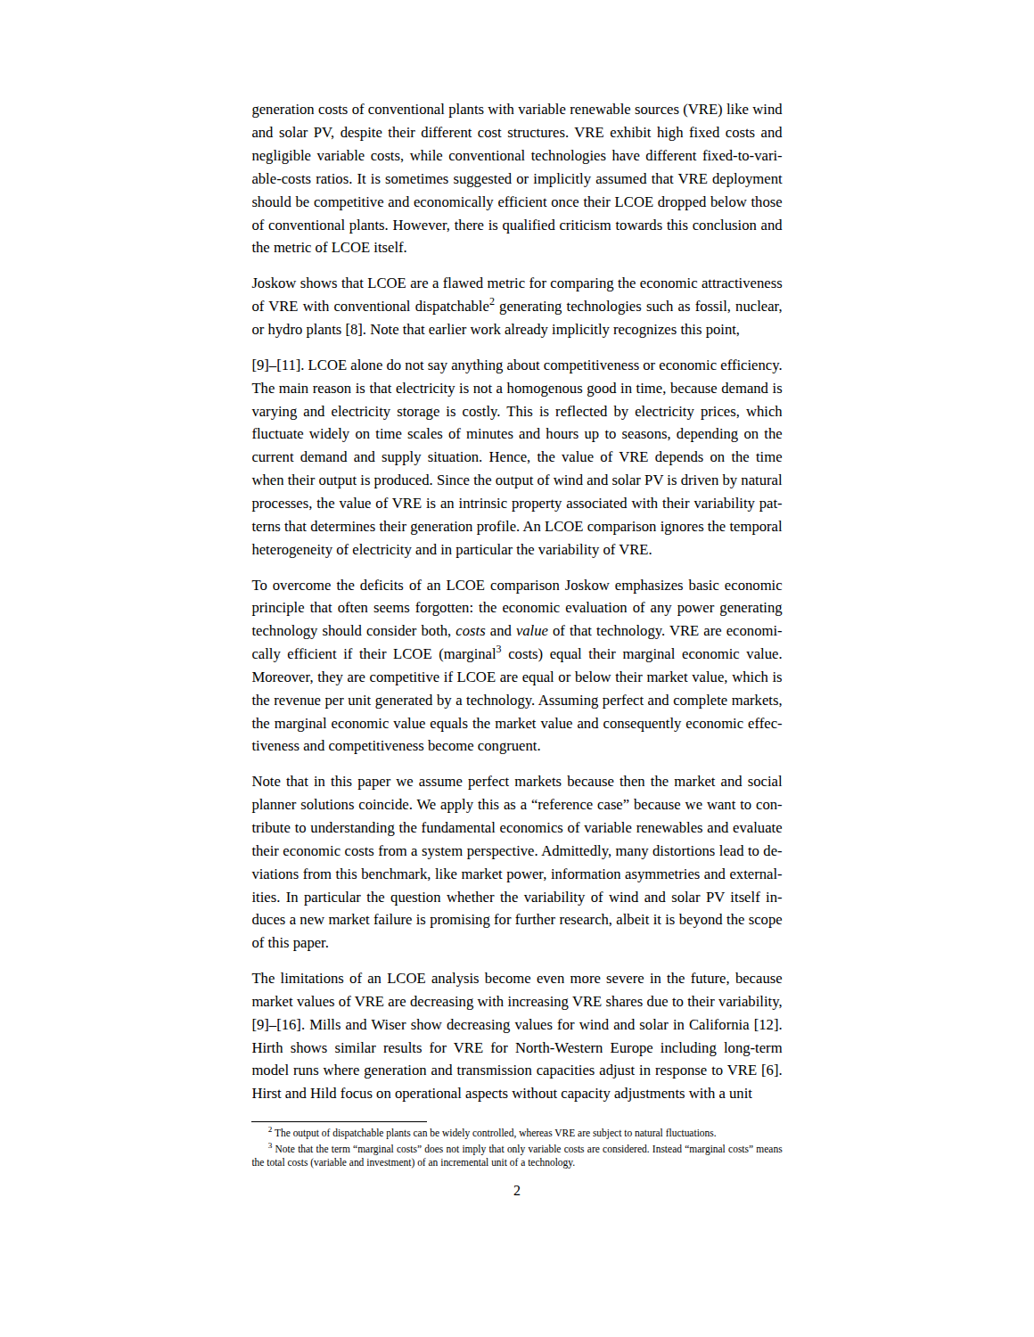generation costs of conventional plants with variable renewable sources (VRE) like wind and solar PV, despite their different cost structures. VRE exhibit high fixed costs and negligible variable costs, while conventional technologies have different fixed-to-variable-costs ratios. It is sometimes suggested or implicitly assumed that VRE deployment should be competitive and economically efficient once their LCOE dropped below those of conventional plants. However, there is qualified criticism towards this conclusion and the metric of LCOE itself.
Joskow shows that LCOE are a flawed metric for comparing the economic attractiveness of VRE with conventional dispatchable2 generating technologies such as fossil, nuclear, or hydro plants [8]. Note that earlier work already implicitly recognizes this point,
[9]–[11]. LCOE alone do not say anything about competitiveness or economic efficiency. The main reason is that electricity is not a homogenous good in time, because demand is varying and electricity storage is costly. This is reflected by electricity prices, which fluctuate widely on time scales of minutes and hours up to seasons, depending on the current demand and supply situation. Hence, the value of VRE depends on the time when their output is produced. Since the output of wind and solar PV is driven by natural processes, the value of VRE is an intrinsic property associated with their variability patterns that determines their generation profile. An LCOE comparison ignores the temporal heterogeneity of electricity and in particular the variability of VRE.
To overcome the deficits of an LCOE comparison Joskow emphasizes basic economic principle that often seems forgotten: the economic evaluation of any power generating technology should consider both, costs and value of that technology. VRE are economically efficient if their LCOE (marginal3 costs) equal their marginal economic value. Moreover, they are competitive if LCOE are equal or below their market value, which is the revenue per unit generated by a technology. Assuming perfect and complete markets, the marginal economic value equals the market value and consequently economic effectiveness and competitiveness become congruent.
Note that in this paper we assume perfect markets because then the market and social planner solutions coincide. We apply this as a “reference case” because we want to contribute to understanding the fundamental economics of variable renewables and evaluate their economic costs from a system perspective. Admittedly, many distortions lead to deviations from this benchmark, like market power, information asymmetries and externalities. In particular the question whether the variability of wind and solar PV itself induces a new market failure is promising for further research, albeit it is beyond the scope of this paper.
The limitations of an LCOE analysis become even more severe in the future, because market values of VRE are decreasing with increasing VRE shares due to their variability, [9]–[16]. Mills and Wiser show decreasing values for wind and solar in California [12]. Hirth shows similar results for VRE for North-Western Europe including long-term model runs where generation and transmission capacities adjust in response to VRE [6]. Hirst and Hild focus on operational aspects without capacity adjustments with a unit
2 The output of dispatchable plants can be widely controlled, whereas VRE are subject to natural fluctuations.
3 Note that the term “marginal costs” does not imply that only variable costs are considered. Instead “marginal costs” means the total costs (variable and investment) of an incremental unit of a technology.
2